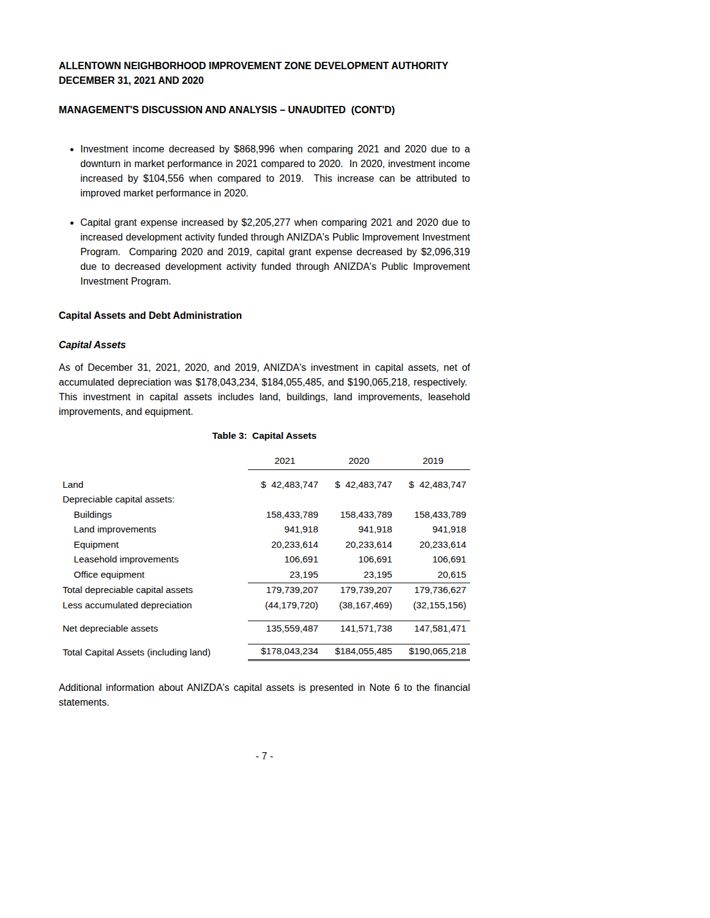ALLENTOWN NEIGHBORHOOD IMPROVEMENT ZONE DEVELOPMENT AUTHORITY
DECEMBER 31, 2021 AND 2020
MANAGEMENT'S DISCUSSION AND ANALYSIS – UNAUDITED (CONT'D)
Investment income decreased by $868,996 when comparing 2021 and 2020 due to a downturn in market performance in 2021 compared to 2020. In 2020, investment income increased by $104,556 when compared to 2019. This increase can be attributed to improved market performance in 2020.
Capital grant expense increased by $2,205,277 when comparing 2021 and 2020 due to increased development activity funded through ANIZDA's Public Improvement Investment Program. Comparing 2020 and 2019, capital grant expense decreased by $2,096,319 due to decreased development activity funded through ANIZDA's Public Improvement Investment Program.
Capital Assets and Debt Administration
Capital Assets
As of December 31, 2021, 2020, and 2019, ANIZDA's investment in capital assets, net of accumulated depreciation was $178,043,234, $184,055,485, and $190,065,218, respectively. This investment in capital assets includes land, buildings, land improvements, leasehold improvements, and equipment.
Table 3: Capital Assets
| | 2021 | 2020 | 2019 |
| --- | --- | --- | --- |
| Land | $ 42,483,747 | $ 42,483,747 | $ 42,483,747 |
| Depreciable capital assets: | | | |
| Buildings | 158,433,789 | 158,433,789 | 158,433,789 |
| Land improvements | 941,918 | 941,918 | 941,918 |
| Equipment | 20,233,614 | 20,233,614 | 20,233,614 |
| Leasehold improvements | 106,691 | 106,691 | 106,691 |
| Office equipment | 23,195 | 23,195 | 20,615 |
| Total depreciable capital assets | 179,739,207 | 179,739,207 | 179,736,627 |
| Less accumulated depreciation | (44,179,720) | (38,167,469) | (32,155,156) |
| Net depreciable assets | 135,559,487 | 141,571,738 | 147,581,471 |
| Total Capital Assets (including land) | $178,043,234 | $184,055,485 | $190,065,218 |
Additional information about ANIZDA's capital assets is presented in Note 6 to the financial statements.
- 7 -